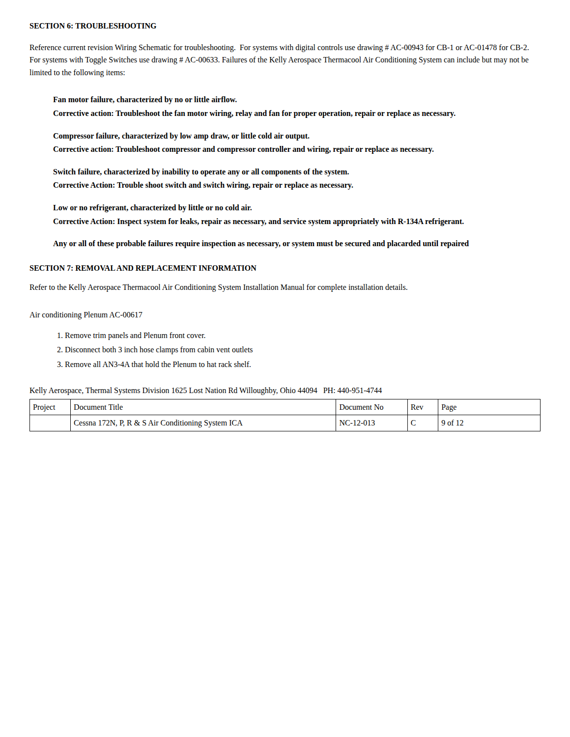SECTION 6: TROUBLESHOOTING
Reference current revision Wiring Schematic for troubleshooting. For systems with digital controls use drawing # AC-00943 for CB-1 or AC-01478 for CB-2. For systems with Toggle Switches use drawing # AC-00633. Failures of the Kelly Aerospace Thermacool Air Conditioning System can include but may not be limited to the following items:
Fan motor failure, characterized by no or little airflow.
Corrective action: Troubleshoot the fan motor wiring, relay and fan for proper operation, repair or replace as necessary.
Compressor failure, characterized by low amp draw, or little cold air output.
Corrective action: Troubleshoot compressor and compressor controller and wiring, repair or replace as necessary.
Switch failure, characterized by inability to operate any or all components of the system.
Corrective Action: Trouble shoot switch and switch wiring, repair or replace as necessary.
Low or no refrigerant, characterized by little or no cold air.
Corrective Action: Inspect system for leaks, repair as necessary, and service system appropriately with R-134A refrigerant.
Any or all of these probable failures require inspection as necessary, or system must be secured and placarded until repaired
SECTION 7: REMOVAL AND REPLACEMENT INFORMATION
Refer to the Kelly Aerospace Thermacool Air Conditioning System Installation Manual for complete installation details.
Air conditioning Plenum AC-00617
Remove trim panels and Plenum front cover.
Disconnect both 3 inch hose clamps from cabin vent outlets
Remove all AN3-4A that hold the Plenum to hat rack shelf.
Kelly Aerospace, Thermal Systems Division 1625 Lost Nation Rd Willoughby, Ohio 44094 PH: 440-951-4744
| Project | Document Title | Document No | Rev | Page |
| | Cessna 172N, P, R & S Air Conditioning System ICA | NC-12-013 | C | 9 of 12 |